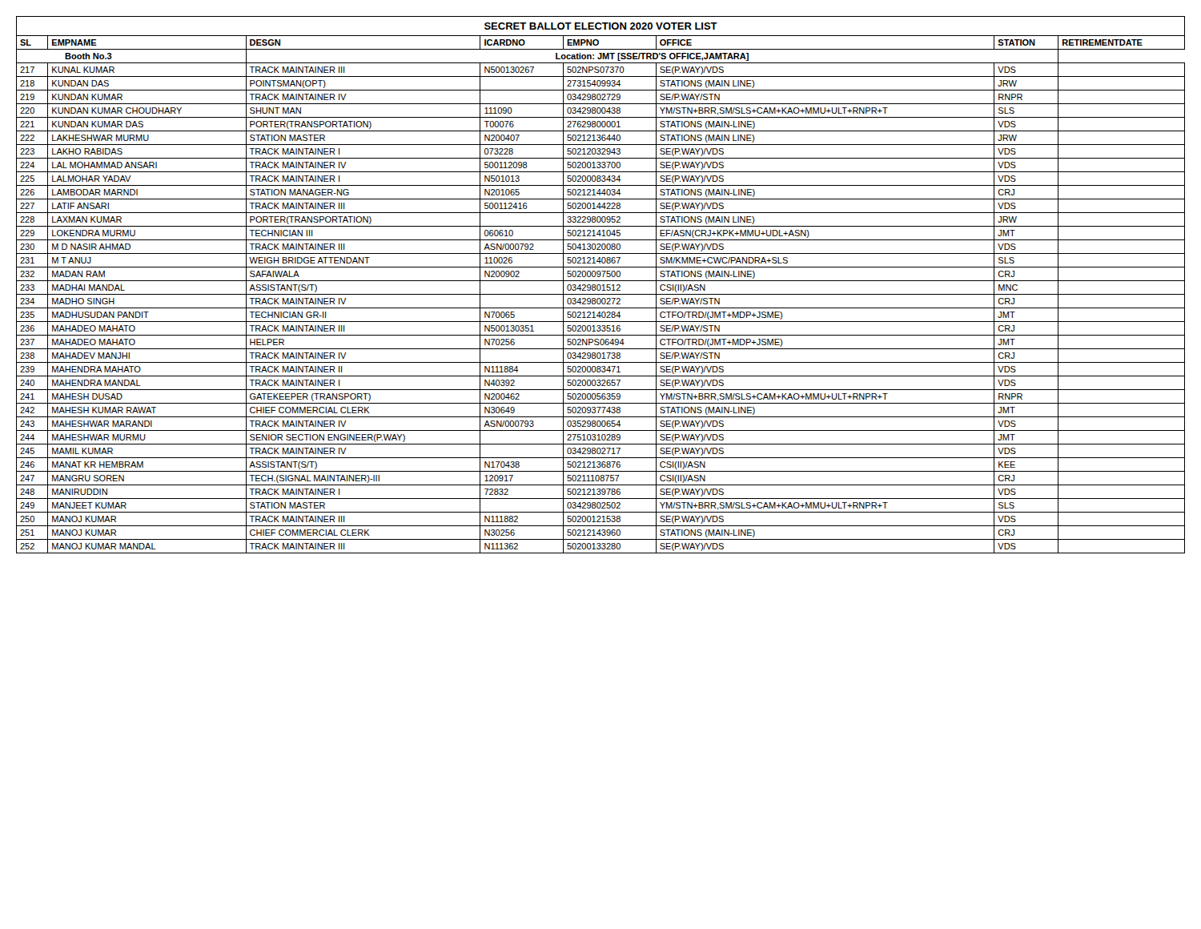SECRET BALLOT ELECTION 2020 VOTER LIST
| Booth No.3 | Location: JMT [SSE/TRD'S OFFICE,JAMTARA] |
| SL | EMPNAME | DESGN | ICARDNO | EMPNO | OFFICE | STATION | RETIREMENTDATE |
| 217 | KUNAL KUMAR | TRACK MAINTAINER III | N500130267 | 502NPS07370 | SE(P.WAY)/VDS | VDS | |
| 218 | KUNDAN DAS | POINTSMAN(OPT) | | 27315409934 | STATIONS (MAIN LINE) | JRW | |
| 219 | KUNDAN KUMAR | TRACK MAINTAINER IV | | 03429802729 | SE/P.WAY/STN | RNPR | |
| 220 | KUNDAN KUMAR CHOUDHARY | SHUNT MAN | 111090 | 03429800438 | YM/STN+BRR,SM/SLS+CAM+KAO+MMU+ULT+RNPR+T | SLS | |
| 221 | KUNDAN KUMAR DAS | PORTER(TRANSPORTATION) | T00076 | 27629800001 | STATIONS (MAIN-LINE) | VDS | |
| 222 | LAKHESHWAR MURMU | STATION MASTER | N200407 | 50212136440 | STATIONS (MAIN LINE) | JRW | |
| 223 | LAKHO RABIDAS | TRACK MAINTAINER I | 073228 | 50212032943 | SE(P.WAY)/VDS | VDS | |
| 224 | LAL MOHAMMAD ANSARI | TRACK MAINTAINER IV | 500112098 | 50200133700 | SE(P.WAY)/VDS | VDS | |
| 225 | LALMOHAR YADAV | TRACK MAINTAINER I | N501013 | 50200083434 | SE(P.WAY)/VDS | VDS | |
| 226 | LAMBODAR MARNDI | STATION MANAGER-NG | N201065 | 50212144034 | STATIONS (MAIN-LINE) | CRJ | |
| 227 | LATIF ANSARI | TRACK MAINTAINER III | 500112416 | 50200144228 | SE(P.WAY)/VDS | VDS | |
| 228 | LAXMAN KUMAR | PORTER(TRANSPORTATION) | | 33229800952 | STATIONS (MAIN LINE) | JRW | |
| 229 | LOKENDRA MURMU | TECHNICIAN III | 060610 | 50212141045 | EF/ASN(CRJ+KPK+MMU+UDL+ASN) | JMT | |
| 230 | M D NASIR AHMAD | TRACK MAINTAINER III | ASN/000792 | 50413020080 | SE(P.WAY)/VDS | VDS | |
| 231 | M T ANUJ | WEIGH BRIDGE ATTENDANT | 110026 | 50212140867 | SM/KMME+CWC/PANDRA+SLS | SLS | |
| 232 | MADAN RAM | SAFAIWALA | N200902 | 50200097500 | STATIONS (MAIN-LINE) | CRJ | |
| 233 | MADHAI MANDAL | ASSISTANT(S/T) | | 03429801512 | CSI(II)/ASN | MNC | |
| 234 | MADHO SINGH | TRACK MAINTAINER IV | | 03429800272 | SE/P.WAY/STN | CRJ | |
| 235 | MADHUSUDAN PANDIT | TECHNICIAN GR-II | N70065 | 50212140284 | CTFO/TRD/(JMT+MDP+JSME) | JMT | |
| 236 | MAHADEO MAHATO | TRACK MAINTAINER III | N500130351 | 50200133516 | SE/P.WAY/STN | CRJ | |
| 237 | MAHADEO MAHATO | HELPER | N70256 | 502NPS06494 | CTFO/TRD/(JMT+MDP+JSME) | JMT | |
| 238 | MAHADEV MANJHI | TRACK MAINTAINER IV | | 03429801738 | SE/P.WAY/STN | CRJ | |
| 239 | MAHENDRA MAHATO | TRACK MAINTAINER II | N111884 | 50200083471 | SE(P.WAY)/VDS | VDS | |
| 240 | MAHENDRA MANDAL | TRACK MAINTAINER I | N40392 | 50200032657 | SE(P.WAY)/VDS | VDS | |
| 241 | MAHESH DUSAD | GATEKEEPER (TRANSPORT) | N200462 | 50200056359 | YM/STN+BRR,SM/SLS+CAM+KAO+MMU+ULT+RNPR+T | RNPR | |
| 242 | MAHESH KUMAR RAWAT | CHIEF COMMERCIAL CLERK | N30649 | 50209377438 | STATIONS (MAIN-LINE) | JMT | |
| 243 | MAHESHWAR MARANDI | TRACK MAINTAINER IV | ASN/000793 | 03529800654 | SE(P.WAY)/VDS | VDS | |
| 244 | MAHESHWAR MURMU | SENIOR SECTION ENGINEER(P.WAY) | | 27510310289 | SE(P.WAY)/VDS | JMT | |
| 245 | MAMIL KUMAR | TRACK MAINTAINER IV | | 03429802717 | SE(P.WAY)/VDS | VDS | |
| 246 | MANAT KR HEMBRAM | ASSISTANT(S/T) | N170438 | 50212136876 | CSI(II)/ASN | KEE | |
| 247 | MANGRU SOREN | TECH.(SIGNAL MAINTAINER)-III | 120917 | 50211108757 | CSI(II)/ASN | CRJ | |
| 248 | MANIRUDDIN | TRACK MAINTAINER I | 72832 | 50212139786 | SE(P.WAY)/VDS | VDS | |
| 249 | MANJEET KUMAR | STATION MASTER | | 03429802502 | YM/STN+BRR,SM/SLS+CAM+KAO+MMU+ULT+RNPR+T | SLS | |
| 250 | MANOJ KUMAR | TRACK MAINTAINER III | N111882 | 50200121538 | SE(P.WAY)/VDS | VDS | |
| 251 | MANOJ KUMAR | CHIEF COMMERCIAL CLERK | N30256 | 50212143960 | STATIONS (MAIN-LINE) | CRJ | |
| 252 | MANOJ KUMAR MANDAL | TRACK MAINTAINER III | N111362 | 50200133280 | SE(P.WAY)/VDS | VDS | |